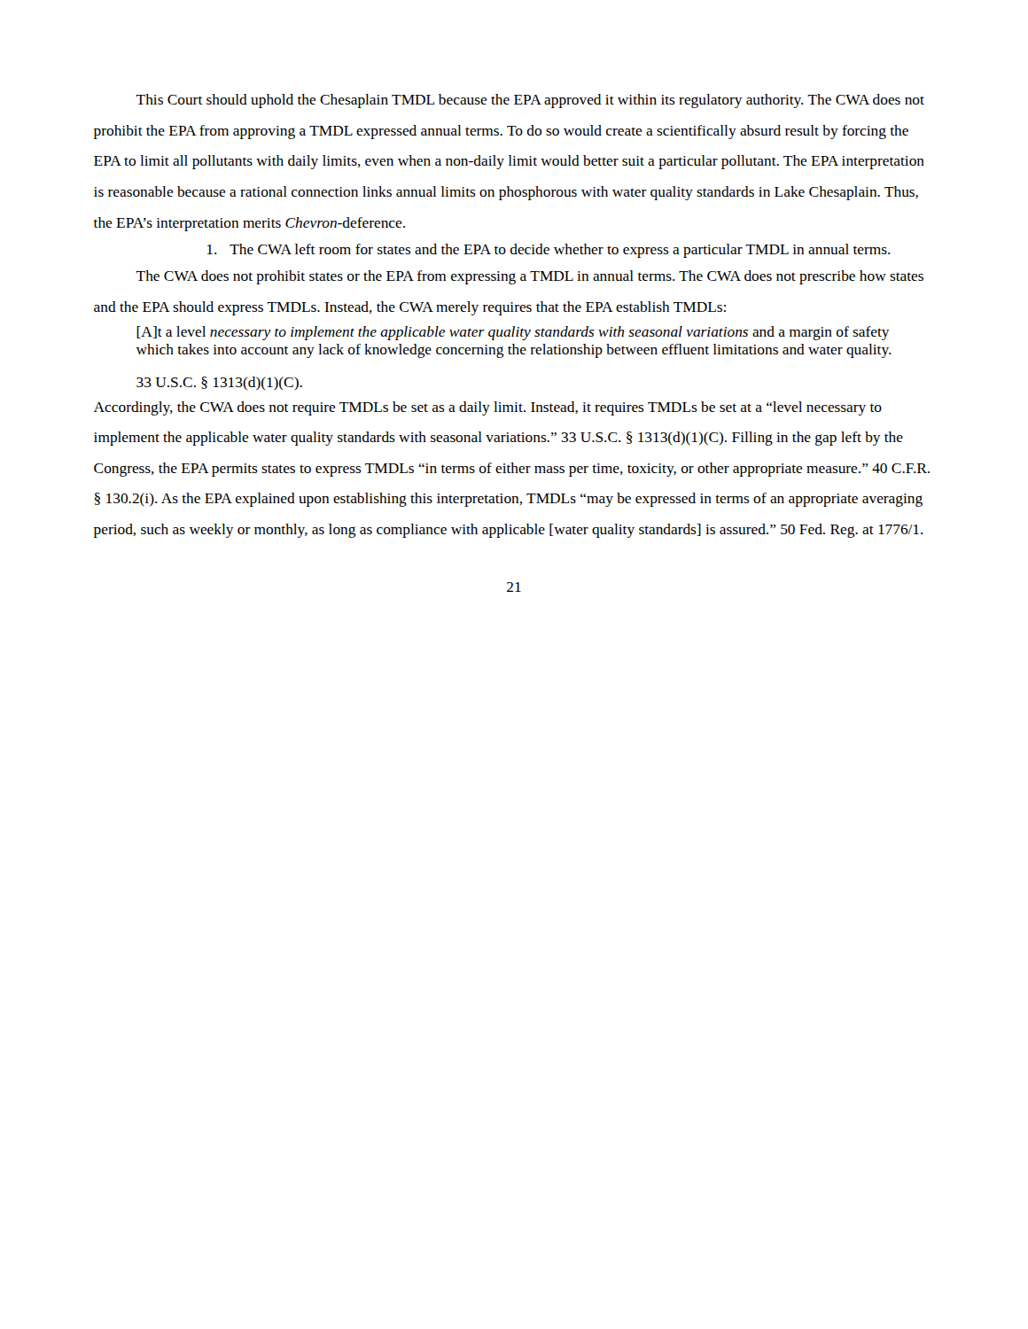This Court should uphold the Chesaplain TMDL because the EPA approved it within its regulatory authority. The CWA does not prohibit the EPA from approving a TMDL expressed annual terms. To do so would create a scientifically absurd result by forcing the EPA to limit all pollutants with daily limits, even when a non-daily limit would better suit a particular pollutant. The EPA interpretation is reasonable because a rational connection links annual limits on phosphorous with water quality standards in Lake Chesaplain. Thus, the EPA’s interpretation merits Chevron-deference.
The CWA left room for states and the EPA to decide whether to express a particular TMDL in annual terms.
The CWA does not prohibit states or the EPA from expressing a TMDL in annual terms. The CWA does not prescribe how states and the EPA should express TMDLs. Instead, the CWA merely requires that the EPA establish TMDLs:
[A]t a level necessary to implement the applicable water quality standards with seasonal variations and a margin of safety which takes into account any lack of knowledge concerning the relationship between effluent limitations and water quality.
33 U.S.C. § 1313(d)(1)(C).
Accordingly, the CWA does not require TMDLs be set as a daily limit. Instead, it requires TMDLs be set at a “level necessary to implement the applicable water quality standards with seasonal variations.” 33 U.S.C. § 1313(d)(1)(C). Filling in the gap left by the Congress, the EPA permits states to express TMDLs “in terms of either mass per time, toxicity, or other appropriate measure.” 40 C.F.R. § 130.2(i). As the EPA explained upon establishing this interpretation, TMDLs “may be expressed in terms of an appropriate averaging period, such as weekly or monthly, as long as compliance with applicable [water quality standards] is assured.” 50 Fed. Reg. at 1776/1.
21